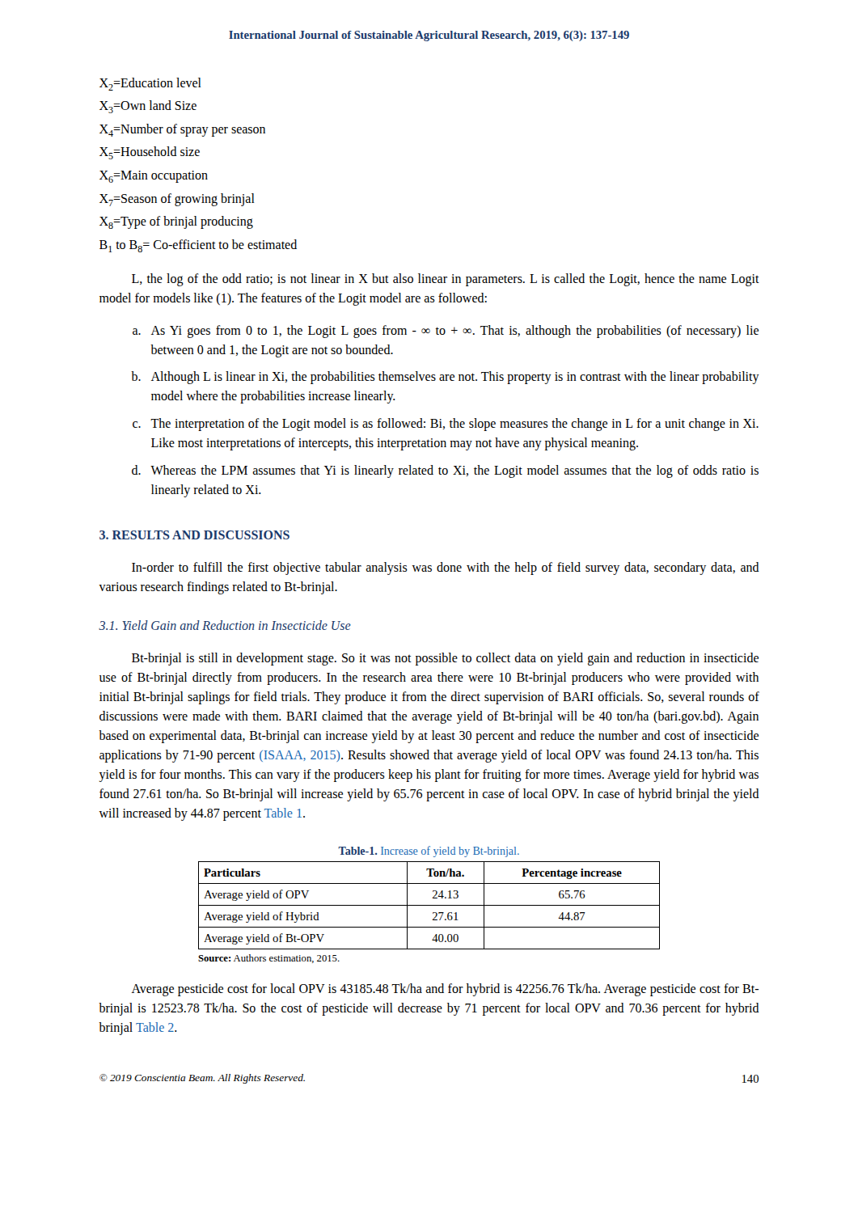International Journal of Sustainable Agricultural Research, 2019, 6(3): 137-149
X2=Education level
X3=Own land Size
X4=Number of spray per season
X5=Household size
X6=Main occupation
X7=Season of growing brinjal
X8=Type of brinjal producing
B1 to B8= Co-efficient to be estimated
L, the log of the odd ratio; is not linear in X but also linear in parameters. L is called the Logit, hence the name Logit model for models like (1). The features of the Logit model are as followed:
As Yi goes from 0 to 1, the Logit L goes from - ∞ to + ∞. That is, although the probabilities (of necessary) lie between 0 and 1, the Logit are not so bounded.
Although L is linear in Xi, the probabilities themselves are not. This property is in contrast with the linear probability model where the probabilities increase linearly.
The interpretation of the Logit model is as followed: Bi, the slope measures the change in L for a unit change in Xi. Like most interpretations of intercepts, this interpretation may not have any physical meaning.
Whereas the LPM assumes that Yi is linearly related to Xi, the Logit model assumes that the log of odds ratio is linearly related to Xi.
3. RESULTS AND DISCUSSIONS
In-order to fulfill the first objective tabular analysis was done with the help of field survey data, secondary data, and various research findings related to Bt-brinjal.
3.1. Yield Gain and Reduction in Insecticide Use
Bt-brinjal is still in development stage. So it was not possible to collect data on yield gain and reduction in insecticide use of Bt-brinjal directly from producers. In the research area there were 10 Bt-brinjal producers who were provided with initial Bt-brinjal saplings for field trials. They produce it from the direct supervision of BARI officials. So, several rounds of discussions were made with them. BARI claimed that the average yield of Bt-brinjal will be 40 ton/ha (bari.gov.bd). Again based on experimental data, Bt-brinjal can increase yield by at least 30 percent and reduce the number and cost of insecticide applications by 71-90 percent (ISAAA, 2015). Results showed that average yield of local OPV was found 24.13 ton/ha. This yield is for four months. This can vary if the producers keep his plant for fruiting for more times. Average yield for hybrid was found 27.61 ton/ha. So Bt-brinjal will increase yield by 65.76 percent in case of local OPV. In case of hybrid brinjal the yield will increased by 44.87 percent Table 1.
Table-1. Increase of yield by Bt-brinjal.
| Particulars | Ton/ha. | Percentage increase |
| --- | --- | --- |
| Average yield of OPV | 24.13 | 65.76 |
| Average yield of Hybrid | 27.61 | 44.87 |
| Average yield of Bt-OPV | 40.00 | |
Source: Authors estimation, 2015.
Average pesticide cost for local OPV is 43185.48 Tk/ha and for hybrid is 42256.76 Tk/ha. Average pesticide cost for Bt-brinjal is 12523.78 Tk/ha. So the cost of pesticide will decrease by 71 percent for local OPV and 70.36 percent for hybrid brinjal Table 2.
© 2019 Conscientia Beam. All Rights Reserved. 140